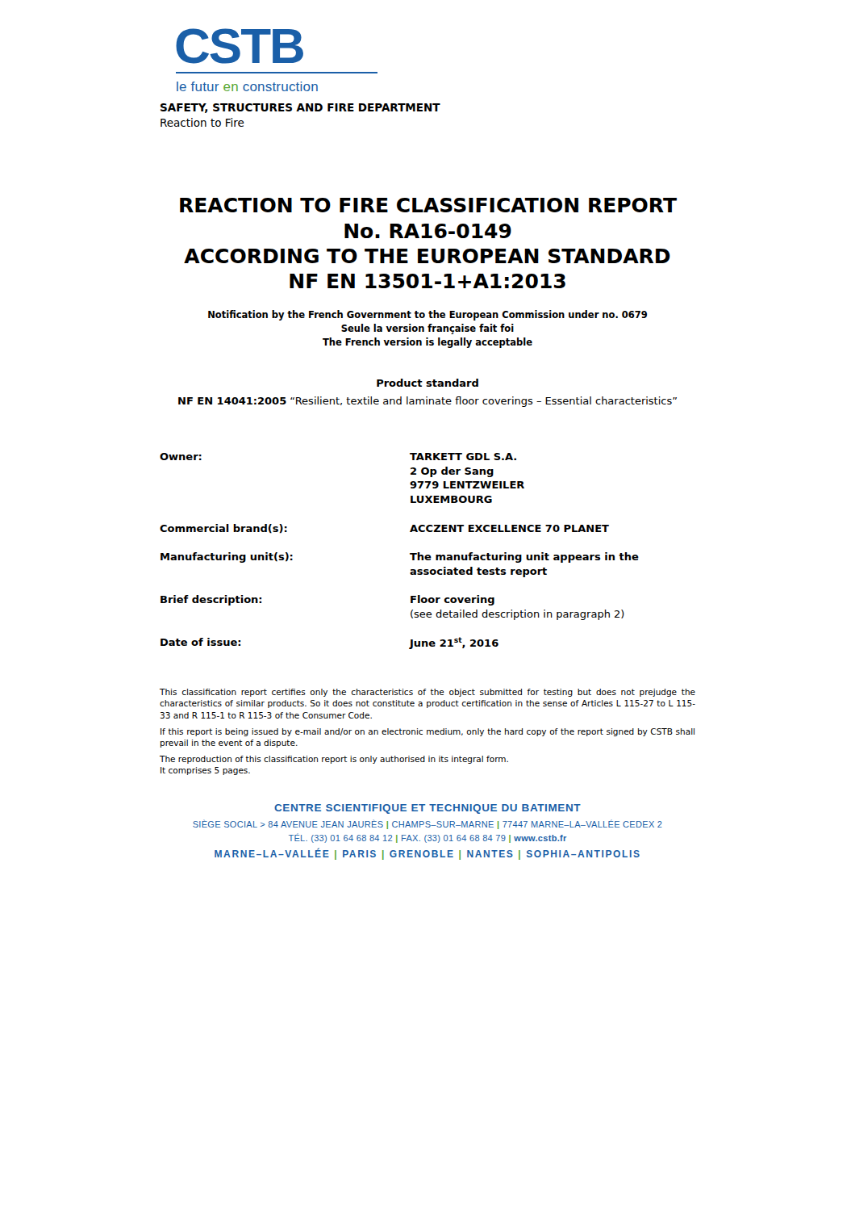CSTB
le futur en construction
SAFETY, STRUCTURES AND FIRE DEPARTMENT
Reaction to Fire
REACTION TO FIRE CLASSIFICATION REPORT
No. RA16-0149
ACCORDING TO THE EUROPEAN STANDARD
NF EN 13501-1+A1:2013
Notification by the French Government to the European Commission under no. 0679
Seule la version française fait foi
The French version is legally acceptable
Product standard
NF EN 14041:2005 “Resilient, textile and laminate floor coverings – Essential characteristics”
| Owner: | TARKETT GDL S.A. 2 Op der Sang 9779 LENTZWEILER LUXEMBOURG |
| Commercial brand(s): | ACCZENT EXCELLENCE 70 PLANET |
| Manufacturing unit(s): | The manufacturing unit appears in the associated tests report |
| Brief description: | Floor covering (see detailed description in paragraph 2) |
| Date of issue: | June 21 st , 2016 |
This classification report certifies only the characteristics of the object submitted for testing but does not prejudge the characteristics of similar products. So it does not constitute a product certification in the sense of Articles L 115-27 to L 115-33 and R 115-1 to R 115-3 of the Consumer Code.
If this report is being issued by e-mail and/or on an electronic medium, only the hard copy of the report signed by CSTB shall prevail in the event of a dispute.
The reproduction of this classification report is only authorised in its integral form.
It comprises 5 pages.
CENTRE SCIENTIFIQUE ET TECHNIQUE DU BATIMENT
SIÈGE SOCIAL > 84 AVENUE JEAN JAURÈS | CHAMPS–SUR–MARNE | 77447 MARNE–LA–VALLÉE CEDEX 2
TÉL. (33) 01 64 68 84 12 | FAX. (33) 01 64 68 84 79 | www.cstb.fr
MARNE–LA–VALLÉE | PARIS | GRENOBLE | NANTES | SOPHIA–ANTIPOLIS